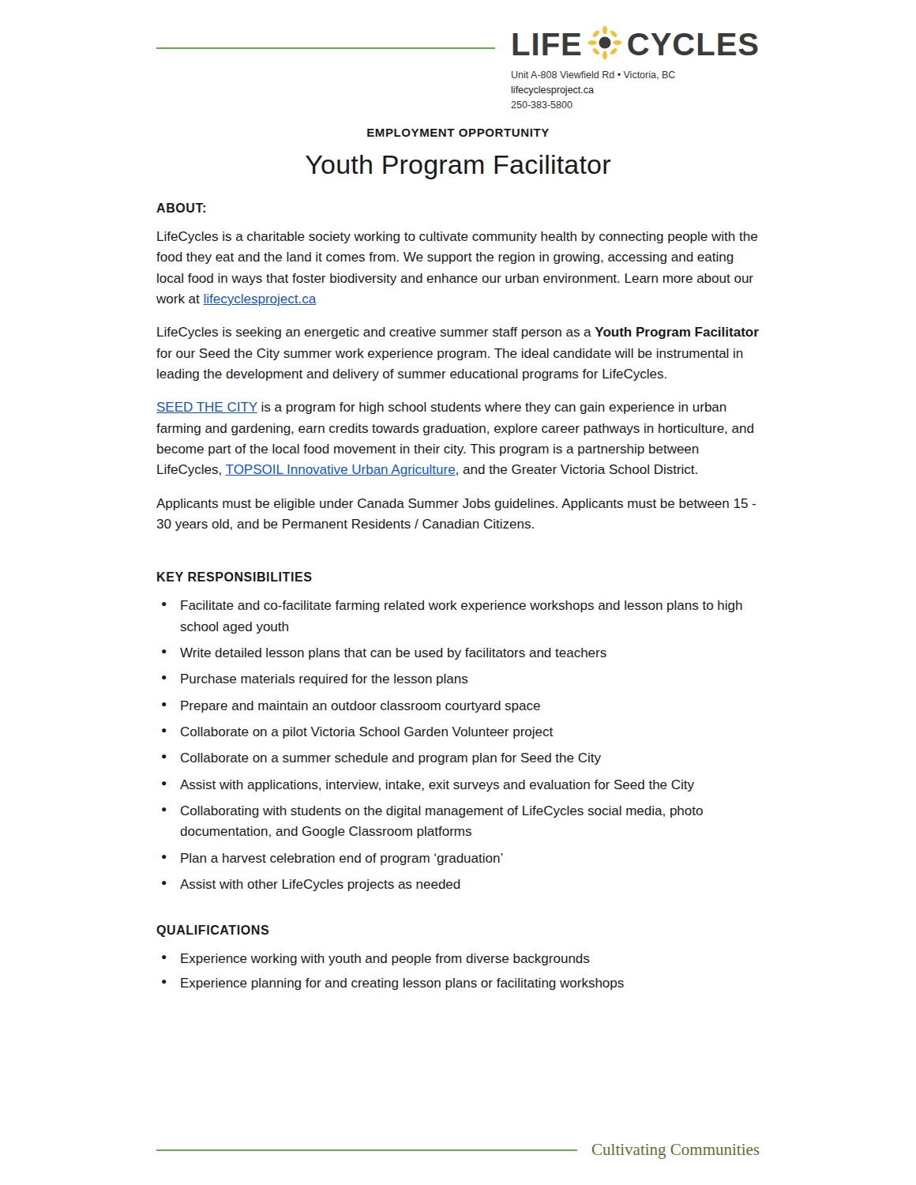LIFE CYCLES
Unit A-808 Viewfield Rd • Victoria, BC
lifecyclesproject.ca
250-383-5800
EMPLOYMENT OPPORTUNITY
Youth Program Facilitator
ABOUT:
LifeCycles is a charitable society working to cultivate community health by connecting people with the food they eat and the land it comes from. We support the region in growing, accessing and eating local food in ways that foster biodiversity and enhance our urban environment. Learn more about our work at lifecyclesproject.ca
LifeCycles is seeking an energetic and creative summer staff person as a Youth Program Facilitator for our Seed the City summer work experience program. The ideal candidate will be instrumental in leading the development and delivery of summer educational programs for LifeCycles.
SEED THE CITY is a program for high school students where they can gain experience in urban farming and gardening, earn credits towards graduation, explore career pathways in horticulture, and become part of the local food movement in their city. This program is a partnership between LifeCycles, TOPSOIL Innovative Urban Agriculture, and the Greater Victoria School District.
Applicants must be eligible under Canada Summer Jobs guidelines. Applicants must be between 15 - 30 years old, and be Permanent Residents / Canadian Citizens.
KEY RESPONSIBILITIES
Facilitate and co-facilitate farming related work experience workshops and lesson plans to high school aged youth
Write detailed lesson plans that can be used by facilitators and teachers
Purchase materials required for the lesson plans
Prepare and maintain an outdoor classroom courtyard space
Collaborate on a pilot Victoria School Garden Volunteer project
Collaborate on a summer schedule and program plan for Seed the City
Assist with applications, interview, intake, exit surveys and evaluation for Seed the City
Collaborating with students on the digital management of LifeCycles social media, photo documentation, and Google Classroom platforms
Plan a harvest celebration end of program ‘graduation’
Assist with other LifeCycles projects as needed
QUALIFICATIONS
Experience working with youth and people from diverse backgrounds
Experience planning for and creating lesson plans or facilitating workshops
Cultivating Communities